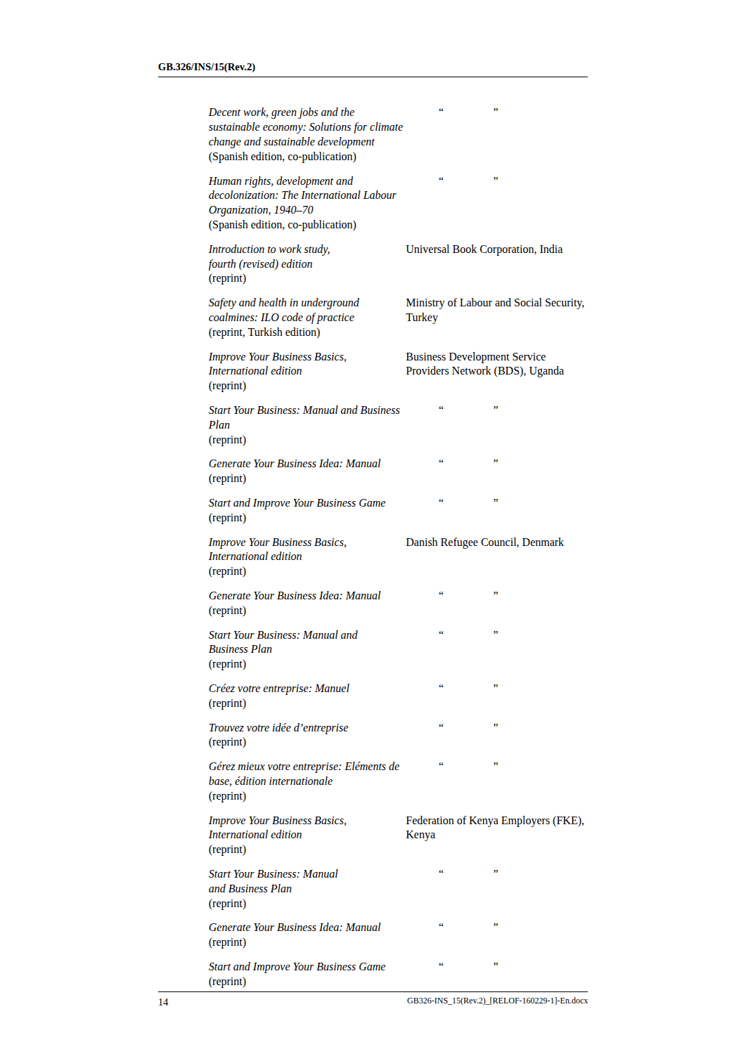GB.326/INS/15(Rev.2)
| Decent work, green jobs and the sustainable economy: Solutions for climate change and sustainable development (Spanish edition, co-publication) | “ ” |
| Human rights, development and decolonization: The International Labour Organization, 1940–70 (Spanish edition, co-publication) | “ ” |
| Introduction to work study, fourth (revised) edition (reprint) | Universal Book Corporation, India |
| Safety and health in underground coalmines: ILO code of practice (reprint, Turkish edition) | Ministry of Labour and Social Security, Turkey |
| Improve Your Business Basics, International edition (reprint) | Business Development Service Providers Network (BDS), Uganda |
| Start Your Business: Manual and Business Plan (reprint) | “ ” |
| Generate Your Business Idea: Manual (reprint) | “ ” |
| Start and Improve Your Business Game (reprint) | “ ” |
| Improve Your Business Basics, International edition (reprint) | Danish Refugee Council, Denmark |
| Generate Your Business Idea: Manual (reprint) | “ ” |
| Start Your Business: Manual and Business Plan (reprint) | “ ” |
| Créez votre entreprise: Manuel (reprint) | “ ” |
| Trouvez votre idée d’entreprise (reprint) | “ ” |
| Gérez mieux votre entreprise: Eléments de base, édition internationale (reprint) | “ ” |
| Improve Your Business Basics, International edition (reprint) | Federation of Kenya Employers (FKE), Kenya |
| Start Your Business: Manual and Business Plan (reprint) | “ ” |
| Generate Your Business Idea: Manual (reprint) | “ ” |
| Start and Improve Your Business Game (reprint) | “ ” |
14 GB326-INS_15(Rev.2)_[RELOF-160229-1]-En.docx